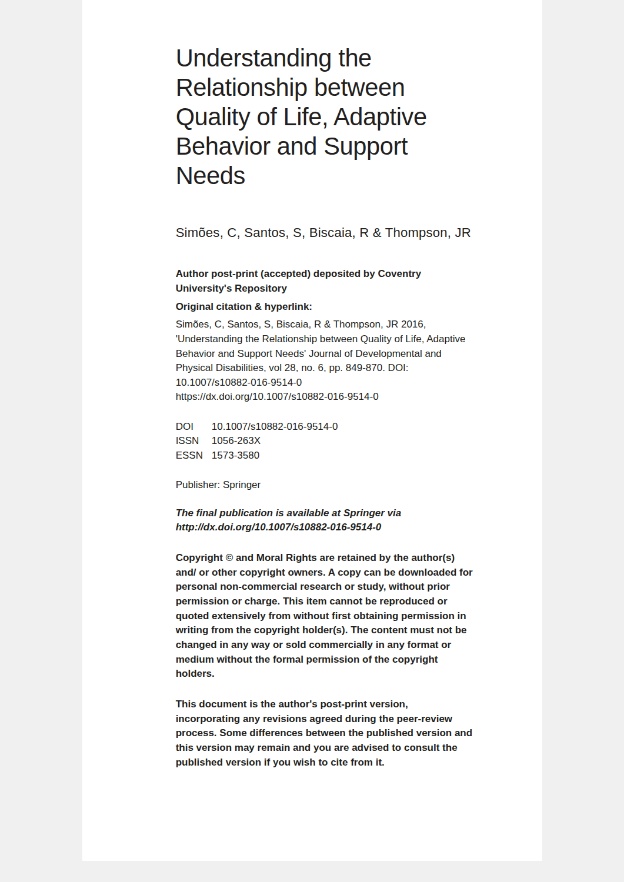Understanding the Relationship between Quality of Life, Adaptive Behavior and Support Needs
Simões, C, Santos, S, Biscaia, R & Thompson, JR
Author post-print (accepted) deposited by Coventry University's Repository
Original citation & hyperlink:
Simões, C, Santos, S, Biscaia, R & Thompson, JR 2016, 'Understanding the Relationship between Quality of Life, Adaptive Behavior and Support Needs' Journal of Developmental and Physical Disabilities, vol 28, no. 6, pp. 849-870. DOI: 10.1007/s10882-016-9514-0
https://dx.doi.org/10.1007/s10882-016-9514-0
DOI10.1007/s10882-016-9514-0
ISSN1056-263X
ESSN1573-3580
Publisher: Springer
The final publication is available at Springer via http://dx.doi.org/10.1007/s10882-016-9514-0
Copyright © and Moral Rights are retained by the author(s) and/ or other copyright owners. A copy can be downloaded for personal non-commercial research or study, without prior permission or charge. This item cannot be reproduced or quoted extensively from without first obtaining permission in writing from the copyright holder(s). The content must not be changed in any way or sold commercially in any format or medium without the formal permission of the copyright holders.
This document is the author's post-print version, incorporating any revisions agreed during the peer-review process. Some differences between the published version and this version may remain and you are advised to consult the published version if you wish to cite from it.